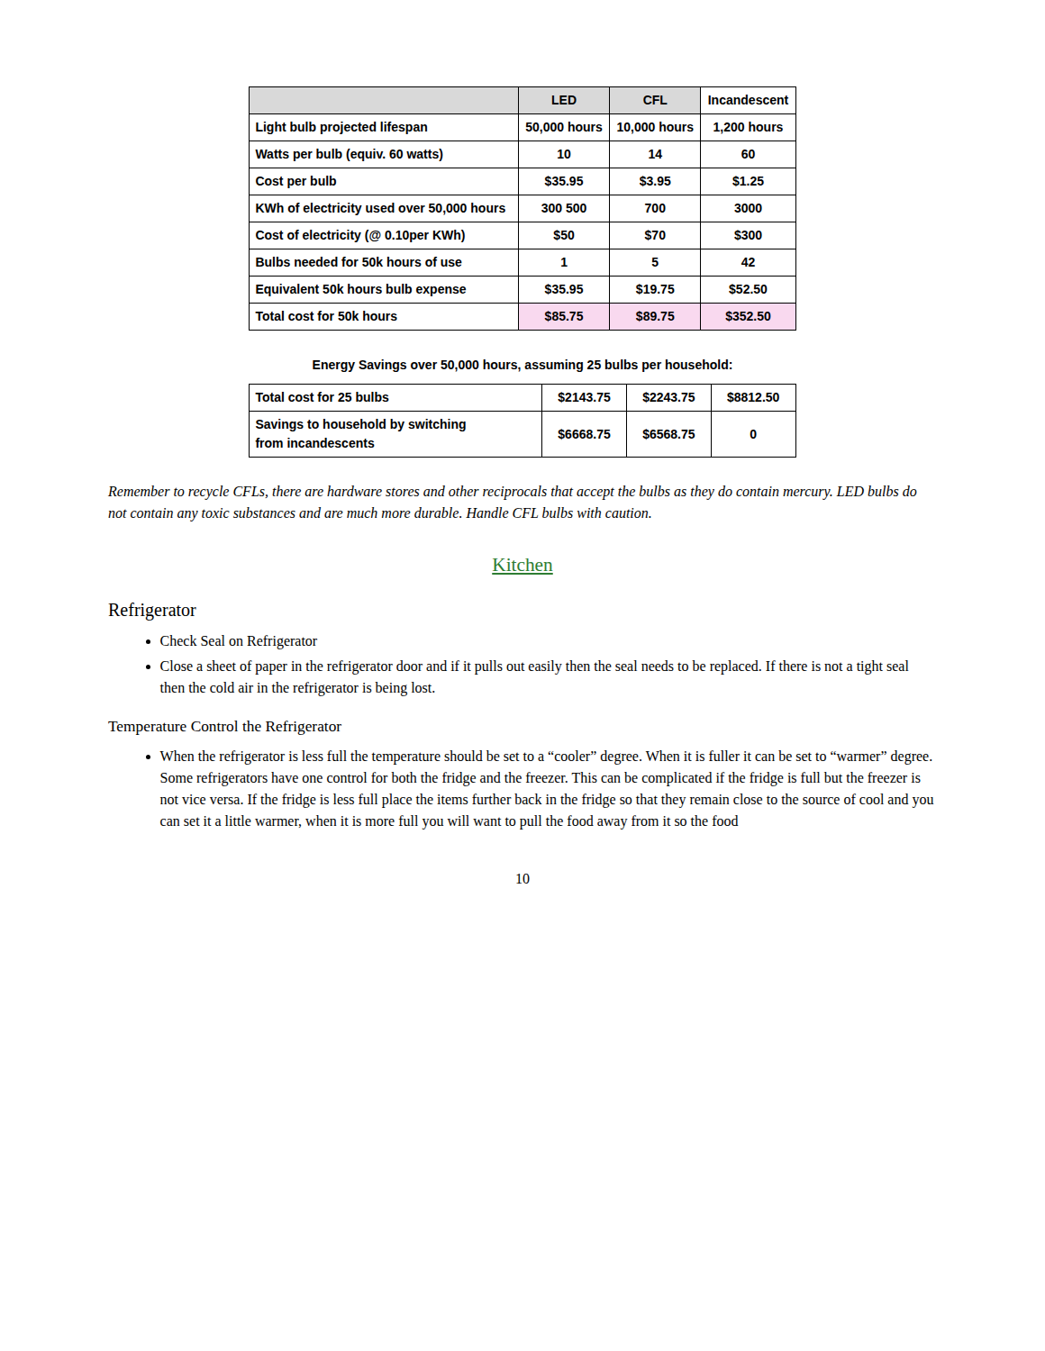| | LED | CFL | Incandescent |
| --- | --- | --- | --- |
| Light bulb projected lifespan | 50,000 hours | 10,000 hours | 1,200 hours |
| Watts per bulb (equiv. 60 watts) | 10 | 14 | 60 |
| Cost per bulb | $35.95 | $3.95 | $1.25 |
| KWh of electricity used over 50,000 hours | 300 500 | 700 | 3000 |
| Cost of electricity (@ 0.10per KWh) | $50 | $70 | $300 |
| Bulbs needed for 50k hours of use | 1 | 5 | 42 |
| Equivalent 50k hours bulb expense | $35.95 | $19.75 | $52.50 |
| Total cost for 50k hours | $85.75 | $89.75 | $352.50 |
Energy Savings over 50,000 hours, assuming 25 bulbs per household:
| Total cost for 25 bulbs | $2143.75 | $2243.75 | $8812.50 |
| Savings to household by switching from incandescents | $6668.75 | $6568.75 | 0 |
Remember to recycle CFLs, there are hardware stores and other reciprocals that accept the bulbs as they do contain mercury. LED bulbs do not contain any toxic substances and are much more durable. Handle CFL bulbs with caution.
Kitchen
Refrigerator
Check Seal on Refrigerator
Close a sheet of paper in the refrigerator door and if it pulls out easily then the seal needs to be replaced. If there is not a tight seal then the cold air in the refrigerator is being lost.
Temperature Control the Refrigerator
When the refrigerator is less full the temperature should be set to a “cooler” degree. When it is fuller it can be set to “warmer” degree. Some refrigerators have one control for both the fridge and the freezer. This can be complicated if the fridge is full but the freezer is not vice versa. If the fridge is less full place the items further back in the fridge so that they remain close to the source of cool and you can set it a little warmer, when it is more full you will want to pull the food away from it so the food
10